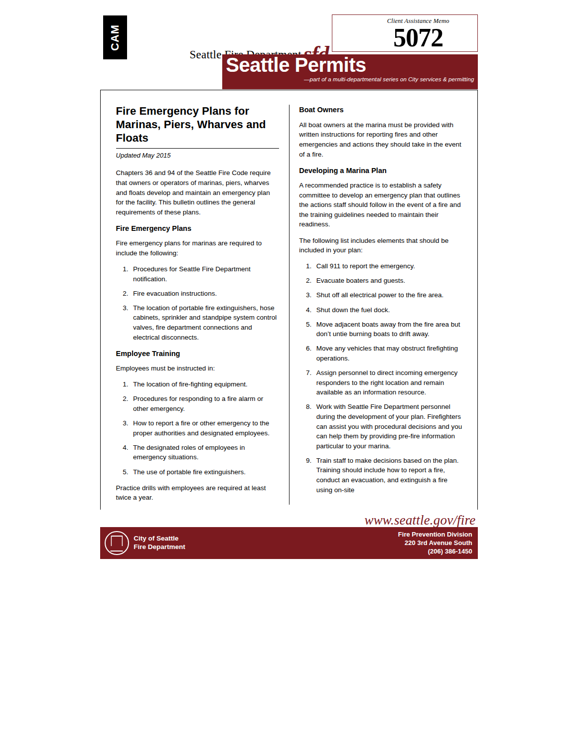Client Assistance Memo
5072
CAM
Seattle Fire Departmentsfd
Seattle Permits
—part of a multi-departmental series on City services & permitting
Fire Emergency Plans for Marinas, Piers, Wharves and Floats
Updated May 2015
Chapters 36 and 94 of the Seattle Fire Code require that owners or operators of marinas, piers, wharves and floats develop and maintain an emergency plan for the facility. This bulletin outlines the general requirements of these plans.
Fire Emergency Plans
Fire emergency plans for marinas are required to include the following:
Procedures for Seattle Fire Department notification.
Fire evacuation instructions.
The location of portable fire extinguishers, hose cabinets, sprinkler and standpipe system control valves, fire department connections and electrical disconnects.
Employee Training
Employees must be instructed in:
The location of fire-fighting equipment.
Procedures for responding to a fire alarm or other emergency.
How to report a fire or other emergency to the proper authorities and designated employees.
The designated roles of employees in emergency situations.
The use of portable fire extinguishers.
Practice drills with employees are required at least twice a year.
Boat Owners
All boat owners at the marina must be provided with written instructions for reporting fires and other emergencies and actions they should take in the event of a fire.
Developing a Marina Plan
A recommended practice is to establish a safety committee to develop an emergency plan that outlines the actions staff should follow in the event of a fire and the training guidelines needed to maintain their readiness.
The following list includes elements that should be included in your plan:
Call 911 to report the emergency.
Evacuate boaters and guests.
Shut off all electrical power to the fire area.
Shut down the fuel dock.
Move adjacent boats away from the fire area but don’t untie burning boats to drift away.
Move any vehicles that may obstruct firefighting operations.
Assign personnel to direct incoming emergency responders to the right location and remain available as an information resource.
Work with Seattle Fire Department personnel during the development of your plan. Firefighters can assist you with procedural decisions and you can help them by providing pre-fire information particular to your marina.
Train staff to make decisions based on the plan. Training should include how to report a fire, conduct an evacuation, and extinguish a fire using on-site
www.seattle.gov/fire
City of Seattle
Fire Department
Fire Prevention Division
220 3rd Avenue South
(206) 386-1450